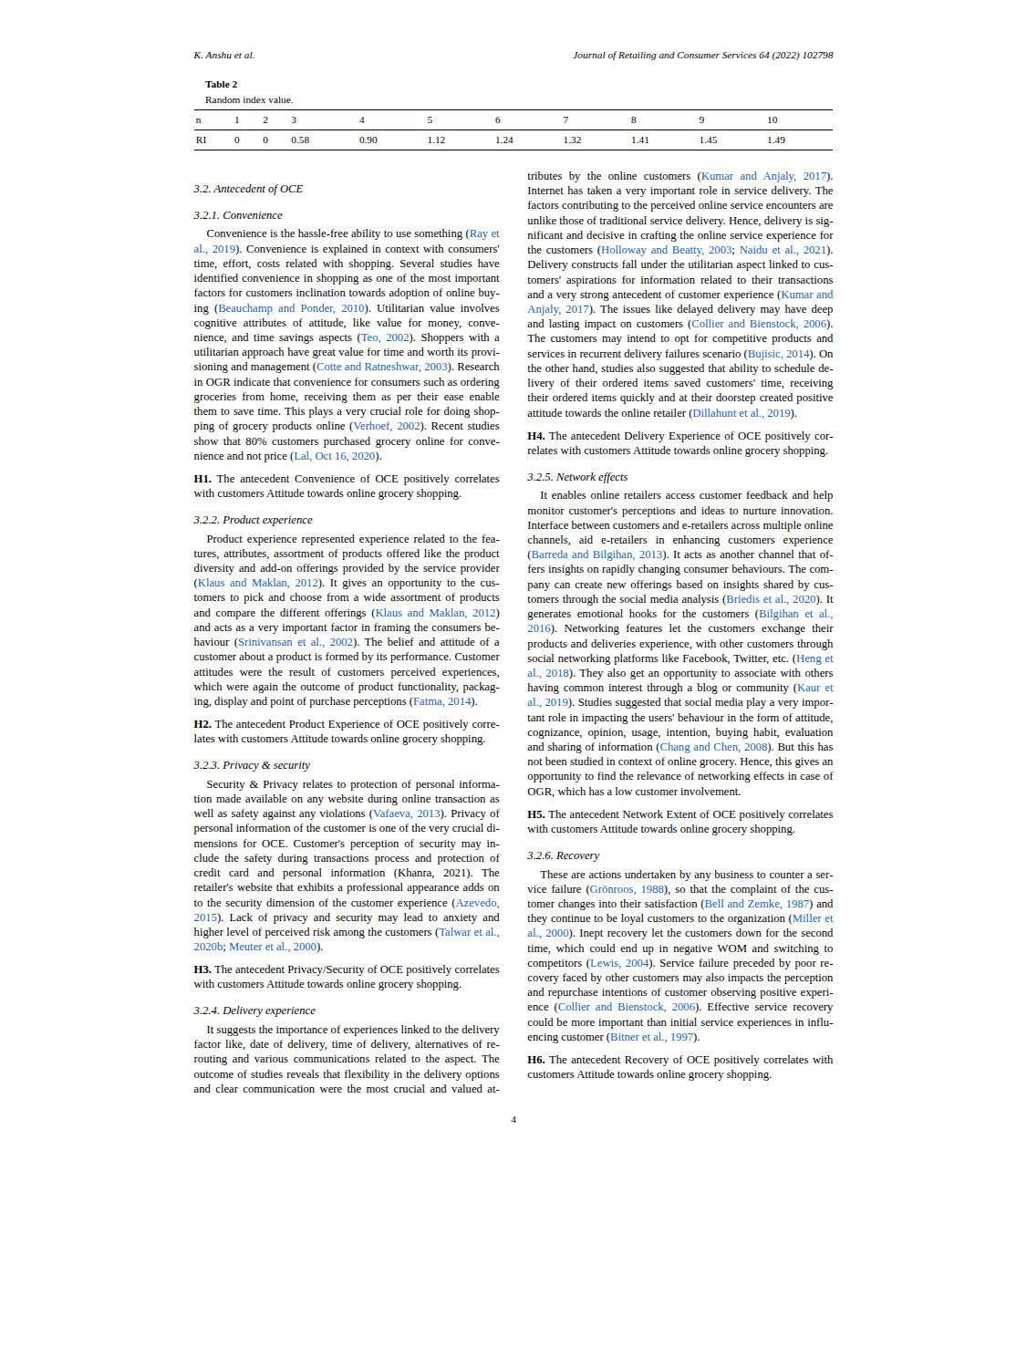K. Anshu et al. Journal of Retailing and Consumer Services 64 (2022) 102798
Table 2
Random index value.
| n | 1 | 2 | 3 | 4 | 5 | 6 | 7 | 8 | 9 | 10 |
| --- | --- | --- | --- | --- | --- | --- | --- | --- | --- | --- |
| RI | 0 | 0 | 0.58 | 0.90 | 1.12 | 1.24 | 1.32 | 1.41 | 1.45 | 1.49 |
3.2. Antecedent of OCE
3.2.1. Convenience
Convenience is the hassle-free ability to use something (Ray et al., 2019). Convenience is explained in context with consumers' time, effort, costs related with shopping. Several studies have identified convenience in shopping as one of the most important factors for customers inclination towards adoption of online buying (Beauchamp and Ponder, 2010). Utilitarian value involves cognitive attributes of attitude, like value for money, convenience, and time savings aspects (Teo, 2002). Shoppers with a utilitarian approach have great value for time and worth its provisioning and management (Cotte and Ratneshwar, 2003). Research in OGR indicate that convenience for consumers such as ordering groceries from home, receiving them as per their ease enable them to save time. This plays a very crucial role for doing shopping of grocery products online (Verhoef, 2002). Recent studies show that 80% customers purchased grocery online for convenience and not price (Lal, Oct 16, 2020).
H1. The antecedent Convenience of OCE positively correlates with customers Attitude towards online grocery shopping.
3.2.2. Product experience
Product experience represented experience related to the features, attributes, assortment of products offered like the product diversity and add-on offerings provided by the service provider (Klaus and Maklan, 2012). It gives an opportunity to the customers to pick and choose from a wide assortment of products and compare the different offerings (Klaus and Maklan, 2012) and acts as a very important factor in framing the consumers behaviour (Srinivansan et al., 2002). The belief and attitude of a customer about a product is formed by its performance. Customer attitudes were the result of customers perceived experiences, which were again the outcome of product functionality, packaging, display and point of purchase perceptions (Fatma, 2014).
H2. The antecedent Product Experience of OCE positively correlates with customers Attitude towards online grocery shopping.
3.2.3. Privacy & security
Security & Privacy relates to protection of personal information made available on any website during online transaction as well as safety against any violations (Vafaeva, 2013). Privacy of personal information of the customer is one of the very crucial dimensions for OCE. Customer's perception of security may include the safety during transactions process and protection of credit card and personal information (Khanra, 2021). The retailer's website that exhibits a professional appearance adds on to the security dimension of the customer experience (Azevedo, 2015). Lack of privacy and security may lead to anxiety and higher level of perceived risk among the customers (Talwar et al., 2020b; Meuter et al., 2000).
H3. The antecedent Privacy/Security of OCE positively correlates with customers Attitude towards online grocery shopping.
3.2.4. Delivery experience
It suggests the importance of experiences linked to the delivery factor like, date of delivery, time of delivery, alternatives of re-routing and various communications related to the aspect. The outcome of studies reveals that flexibility in the delivery options and clear communication were the most crucial and valued attributes by the online customers (Kumar and Anjaly, 2017). Internet has taken a very important role in service delivery. The factors contributing to the perceived online service encounters are unlike those of traditional service delivery. Hence, delivery is significant and decisive in crafting the online service experience for the customers (Holloway and Beatty, 2003; Naidu et al., 2021). Delivery constructs fall under the utilitarian aspect linked to customers' aspirations for information related to their transactions and a very strong antecedent of customer experience (Kumar and Anjaly, 2017). The issues like delayed delivery may have deep and lasting impact on customers (Collier and Bienstock, 2006). The customers may intend to opt for competitive products and services in recurrent delivery failures scenario (Bujisic, 2014). On the other hand, studies also suggested that ability to schedule delivery of their ordered items saved customers' time, receiving their ordered items quickly and at their doorstep created positive attitude towards the online retailer (Dillahunt et al., 2019).
H4. The antecedent Delivery Experience of OCE positively correlates with customers Attitude towards online grocery shopping.
3.2.5. Network effects
It enables online retailers access customer feedback and help monitor customer's perceptions and ideas to nurture innovation. Interface between customers and e-retailers across multiple online channels, aid e-retailers in enhancing customers experience (Barreda and Bilgihan, 2013). It acts as another channel that offers insights on rapidly changing consumer behaviours. The company can create new offerings based on insights shared by customers through the social media analysis (Briedis et al., 2020). It generates emotional hooks for the customers (Bilgihan et al., 2016). Networking features let the customers exchange their products and deliveries experience, with other customers through social networking platforms like Facebook, Twitter, etc. (Heng et al., 2018). They also get an opportunity to associate with others having common interest through a blog or community (Kaur et al., 2019). Studies suggested that social media play a very important role in impacting the users' behaviour in the form of attitude, cognizance, opinion, usage, intention, buying habit, evaluation and sharing of information (Chang and Chen, 2008). But this has not been studied in context of online grocery. Hence, this gives an opportunity to find the relevance of networking effects in case of OGR, which has a low customer involvement.
H5. The antecedent Network Extent of OCE positively correlates with customers Attitude towards online grocery shopping.
3.2.6. Recovery
These are actions undertaken by any business to counter a service failure (Grönroos, 1988), so that the complaint of the customer changes into their satisfaction (Bell and Zemke, 1987) and they continue to be loyal customers to the organization (Miller et al., 2000). Inept recovery let the customers down for the second time, which could end up in negative WOM and switching to competitors (Lewis, 2004). Service failure preceded by poor recovery faced by other customers may also impacts the perception and repurchase intentions of customer observing positive experience (Collier and Bienstock, 2006). Effective service recovery could be more important than initial service experiences in influencing customer (Bitner et al., 1997).
H6. The antecedent Recovery of OCE positively correlates with customers Attitude towards online grocery shopping.
4